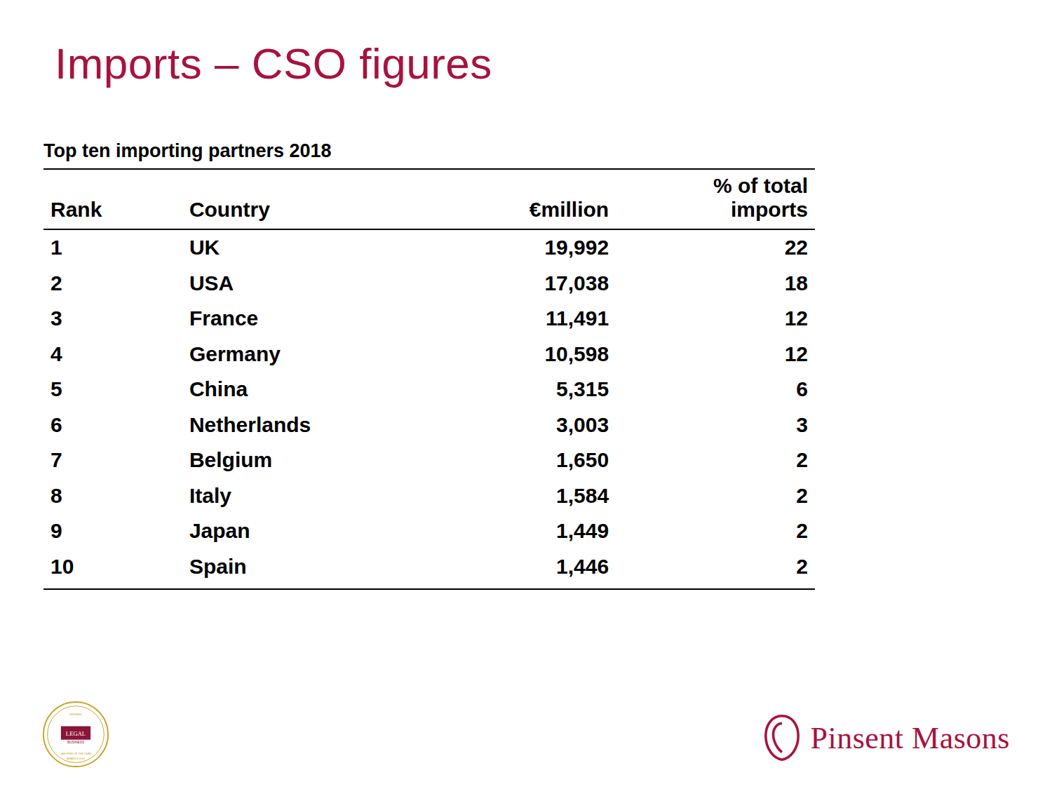Imports – CSO figures
Top ten importing partners 2018
| Rank | Country | €million | % of total imports |
| --- | --- | --- | --- |
| 1 | UK | 19,992 | 22 |
| 2 | USA | 17,038 | 18 |
| 3 | France | 11,491 | 12 |
| 4 | Germany | 10,598 | 12 |
| 5 | China | 5,315 | 6 |
| 6 | Netherlands | 3,003 | 3 |
| 7 | Belgium | 1,650 | 2 |
| 8 | Italy | 1,584 | 2 |
| 9 | Japan | 1,449 | 2 |
| 10 | Spain | 1,446 | 2 |
LEGAL BUSINESS WINNER LAW FIRM OF THE YEAR AWARDS 2019
Pinsent Masons